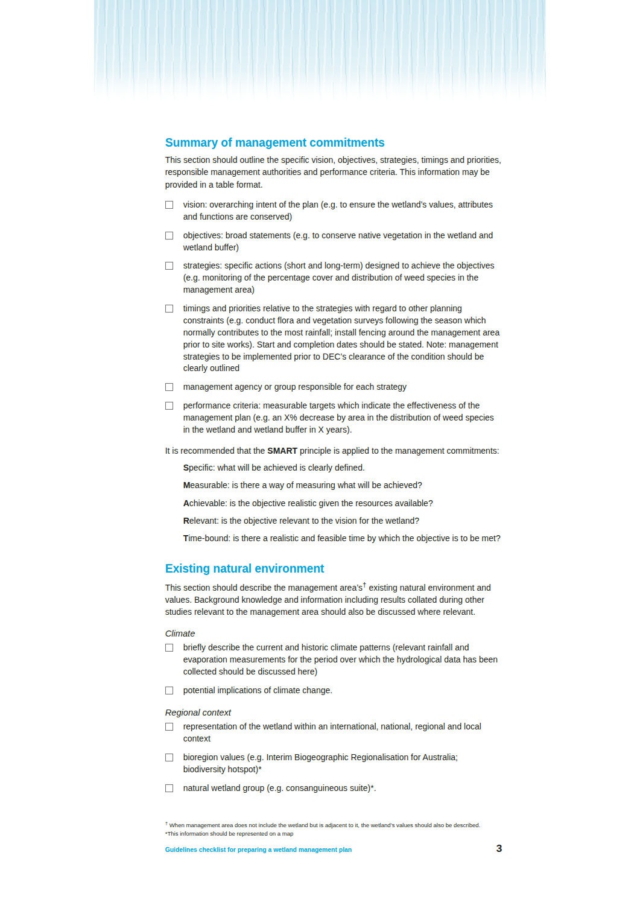Summary of management commitments
This section should outline the specific vision, objectives, strategies, timings and priorities, responsible management authorities and performance criteria. This information may be provided in a table format.
vision: overarching intent of the plan (e.g. to ensure the wetland’s values, attributes and functions are conserved)
objectives: broad statements (e.g. to conserve native vegetation in the wetland and wetland buffer)
strategies: specific actions (short and long-term) designed to achieve the objectives (e.g. monitoring of the percentage cover and distribution of weed species in the management area)
timings and priorities relative to the strategies with regard to other planning constraints (e.g. conduct flora and vegetation surveys following the season which normally contributes to the most rainfall; install fencing around the management area prior to site works). Start and completion dates should be stated. Note: management strategies to be implemented prior to DEC’s clearance of the condition should be clearly outlined
management agency or group responsible for each strategy
performance criteria: measurable targets which indicate the effectiveness of the management plan (e.g. an X% decrease by area in the distribution of weed species in the wetland and wetland buffer in X years).
It is recommended that the SMART principle is applied to the management commitments:
Specific: what will be achieved is clearly defined.
Measurable: is there a way of measuring what will be achieved?
Achievable: is the objective realistic given the resources available?
Relevant: is the objective relevant to the vision for the wetland?
Time-bound: is there a realistic and feasible time by which the objective is to be met?
Existing natural environment
This section should describe the management area’s† existing natural environment and values. Background knowledge and information including results collated during other studies relevant to the management area should also be discussed where relevant.
Climate
briefly describe the current and historic climate patterns (relevant rainfall and evaporation measurements for the period over which the hydrological data has been collected should be discussed here)
potential implications of climate change.
Regional context
representation of the wetland within an international, national, regional and local context
bioregion values (e.g. Interim Biogeographic Regionalisation for Australia; biodiversity hotspot)*
natural wetland group (e.g. consanguineous suite)*.
† When management area does not include the wetland but is adjacent to it, the wetland’s values should also be described.
*This information should be represented on a map
Guidelines checklist for preparing a wetland management plan
3